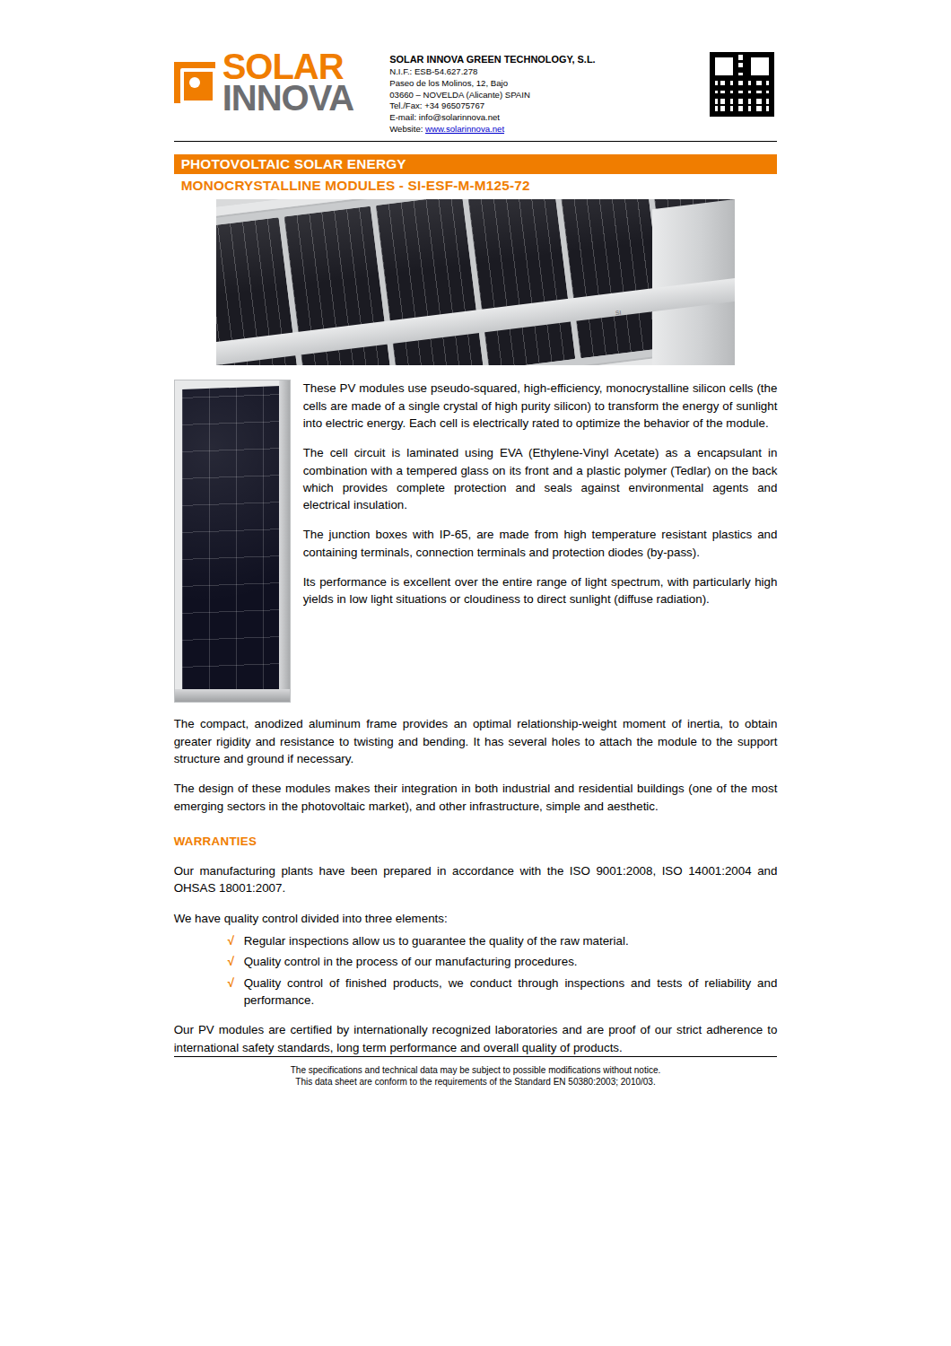SOLAR INNOVA
SOLAR INNOVA GREEN TECHNOLOGY, S.L.
N.I.F.: ESB-54.627.278
Paseo de los Molinos, 12, Bajo
03660 – NOVELDA (Alicante) SPAIN
Tel./Fax: +34 965075767
E-mail: info@solarinnova.net
Website: www.solarinnova.net
PHOTOVOLTAIC SOLAR ENERGY
MONOCRYSTALLINE MODULES - SI-ESF-M-M125-72
SI
These PV modules use pseudo-squared, high-efficiency, monocrystalline silicon cells (the cells are made of a single crystal of high purity silicon) to transform the energy of sunlight into electric energy. Each cell is electrically rated to optimize the behavior of the module.
The cell circuit is laminated using EVA (Ethylene-Vinyl Acetate) as a encapsulant in combination with a tempered glass on its front and a plastic polymer (Tedlar) on the back which provides complete protection and seals against environmental agents and electrical insulation.
The junction boxes with IP-65, are made from high temperature resistant plastics and containing terminals, connection terminals and protection diodes (by-pass).
Its performance is excellent over the entire range of light spectrum, with particularly high yields in low light situations or cloudiness to direct sunlight (diffuse radiation).
The compact, anodized aluminum frame provides an optimal relationship-weight moment of inertia, to obtain greater rigidity and resistance to twisting and bending. It has several holes to attach the module to the support structure and ground if necessary.
The design of these modules makes their integration in both industrial and residential buildings (one of the most emerging sectors in the photovoltaic market), and other infrastructure, simple and aesthetic.
WARRANTIES
Our manufacturing plants have been prepared in accordance with the ISO 9001:2008, ISO 14001:2004 and OHSAS 18001:2007.
We have quality control divided into three elements:
Regular inspections allow us to guarantee the quality of the raw material.
Quality control in the process of our manufacturing procedures.
Quality control of finished products, we conduct through inspections and tests of reliability and performance.
Our PV modules are certified by internationally recognized laboratories and are proof of our strict adherence to international safety standards, long term performance and overall quality of products.
The specifications and technical data may be subject to possible modifications without notice.
This data sheet are conform to the requirements of the Standard EN 50380:2003; 2010/03.